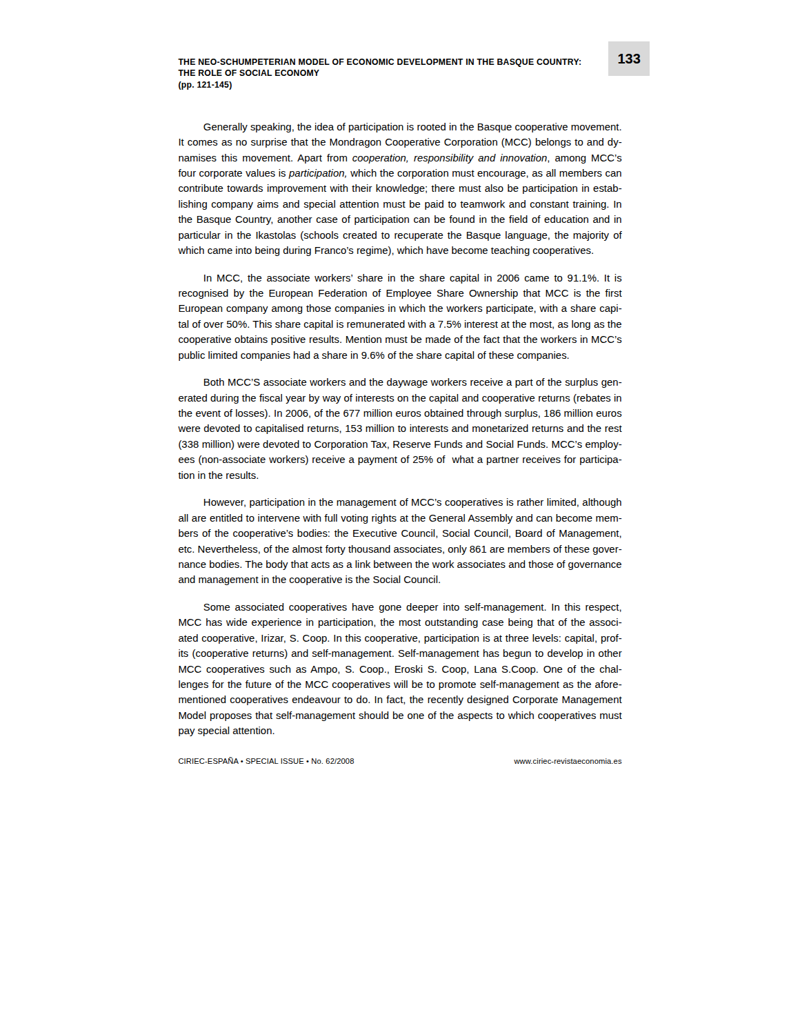133
The Neo-Schumpeterian Model of Economic Development in the Basque Country:
The Role of Social Economy
(pp. 121-145)
Generally speaking, the idea of participation is rooted in the Basque cooperative movement. It comes as no surprise that the Mondragon Cooperative Corporation (MCC) belongs to and dynamises this movement. Apart from cooperation, responsibility and innovation, among MCC’s four corporate values is participation, which the corporation must encourage, as all members can contribute towards improvement with their knowledge; there must also be participation in establishing company aims and special attention must be paid to teamwork and constant training. In the Basque Country, another case of participation can be found in the field of education and in particular in the Ikastolas (schools created to recuperate the Basque language, the majority of which came into being during Franco’s regime), which have become teaching cooperatives.
In MCC, the associate workers’ share in the share capital in 2006 came to 91.1%. It is recognised by the European Federation of Employee Share Ownership that MCC is the first European company among those companies in which the workers participate, with a share capital of over 50%. This share capital is remunerated with a 7.5% interest at the most, as long as the cooperative obtains positive results. Mention must be made of the fact that the workers in MCC’s public limited companies had a share in 9.6% of the share capital of these companies.
Both MCC’S associate workers and the daywage workers receive a part of the surplus generated during the fiscal year by way of interests on the capital and cooperative returns (rebates in the event of losses). In 2006, of the 677 million euros obtained through surplus, 186 million euros were devoted to capitalised returns, 153 million to interests and monetarized returns and the rest (338 million) were devoted to Corporation Tax, Reserve Funds and Social Funds. MCC’s employees (non-associate workers) receive a payment of 25% of what a partner receives for participation in the results.
However, participation in the management of MCC’s cooperatives is rather limited, although all are entitled to intervene with full voting rights at the General Assembly and can become members of the cooperative’s bodies: the Executive Council, Social Council, Board of Management, etc. Nevertheless, of the almost forty thousand associates, only 861 are members of these governance bodies. The body that acts as a link between the work associates and those of governance and management in the cooperative is the Social Council.
Some associated cooperatives have gone deeper into self-management. In this respect, MCC has wide experience in participation, the most outstanding case being that of the associated cooperative, Irizar, S. Coop. In this cooperative, participation is at three levels: capital, profits (cooperative returns) and self-management. Self-management has begun to develop in other MCC cooperatives such as Ampo, S. Coop., Eroski S. Coop, Lana S.Coop. One of the challenges for the future of the MCC cooperatives will be to promote self-management as the aforementioned cooperatives endeavour to do. In fact, the recently designed Corporate Management Model proposes that self-management should be one of the aspects to which cooperatives must pay special attention.
CIRIEC-ESPAÑA • SPECIAL ISSUE • No. 62/2008
www.ciriec-revistaeconomia.es